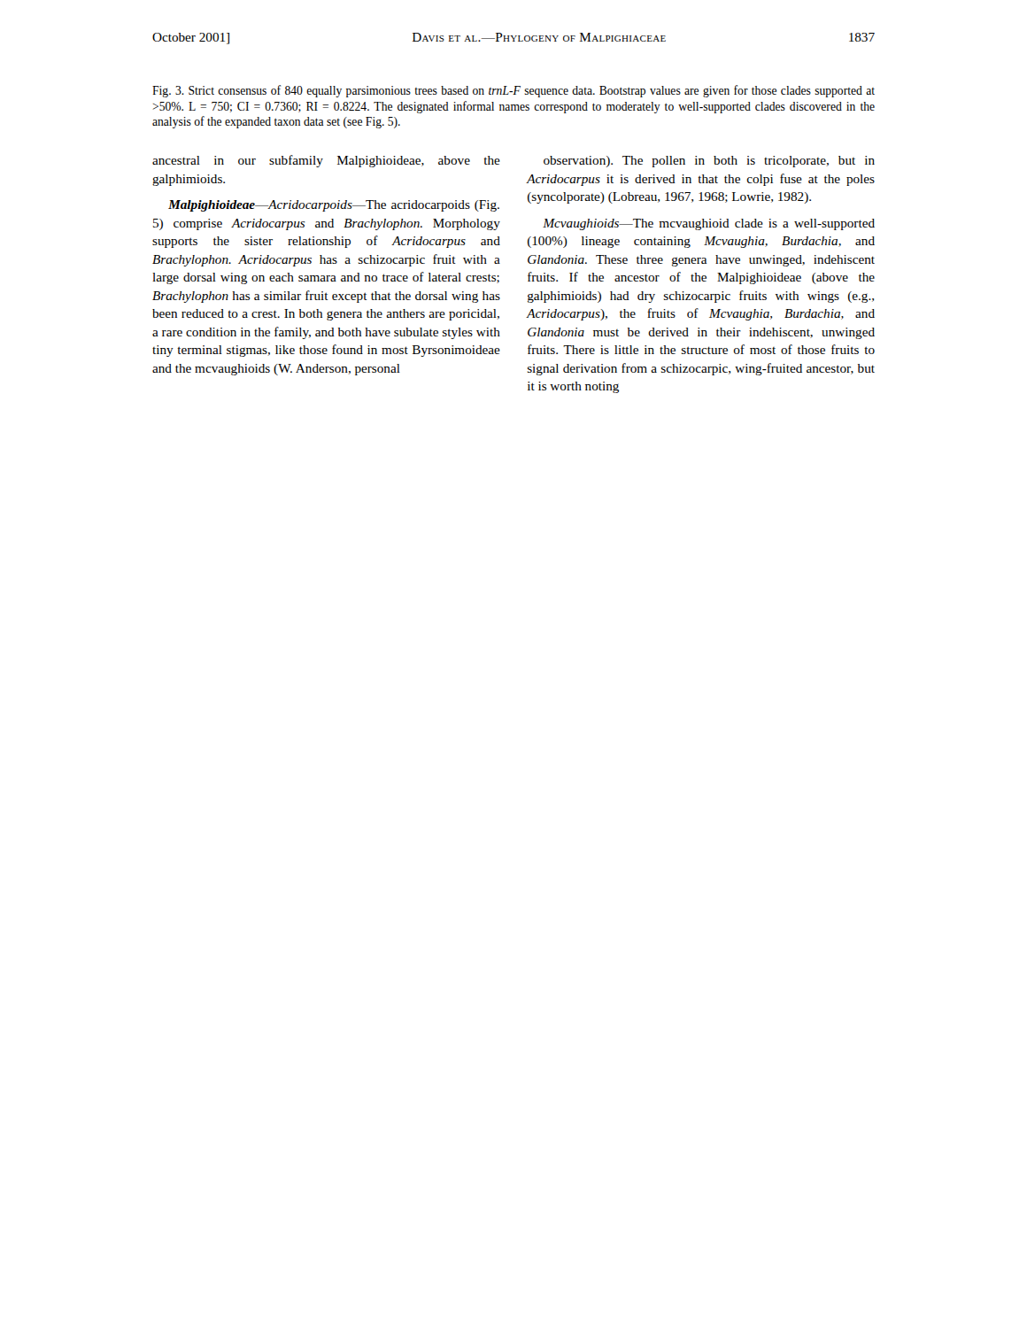October 2001] Davis et al.—Phylogeny of Malpighiaceae 1837
Fig. 3. Strict consensus of 840 equally parsimonious trees based on trnL-F sequence data. Bootstrap values are given for those clades supported at >50%. L = 750; CI = 0.7360; RI = 0.8224. The designated informal names correspond to moderately to well-supported clades discovered in the analysis of the expanded taxon data set (see Fig. 5).
ancestral in our subfamily Malpighioideae, above the galphimioids.
Malpighioideae—Acridocarpoids—The acridocarpoids (Fig. 5) comprise Acridocarpus and Brachylophon. Morphology supports the sister relationship of Acridocarpus and Brachylophon. Acridocarpus has a schizocarpic fruit with a large dorsal wing on each samara and no trace of lateral crests; Brachylophon has a similar fruit except that the dorsal wing has been reduced to a crest. In both genera the anthers are poricidal, a rare condition in the family, and both have subulate styles with tiny terminal stigmas, like those found in most Byrsonimoideae and the mcvaughioids (W. Anderson, personal
observation). The pollen in both is tricolporate, but in Acridocarpus it is derived in that the colpi fuse at the poles (syncolporate) (Lobreau, 1967, 1968; Lowrie, 1982).
Mcvaughioids—The mcvaughioid clade is a well-supported (100%) lineage containing Mcvaughia, Burdachia, and Glandonia. These three genera have unwinged, indehiscent fruits. If the ancestor of the Malpighioideae (above the galphimioids) had dry schizocarpic fruits with wings (e.g., Acridocarpus), the fruits of Mcvaughia, Burdachia, and Glandonia must be derived in their indehiscent, unwinged fruits. There is little in the structure of most of those fruits to signal derivation from a schizocarpic, wing-fruited ancestor, but it is worth noting